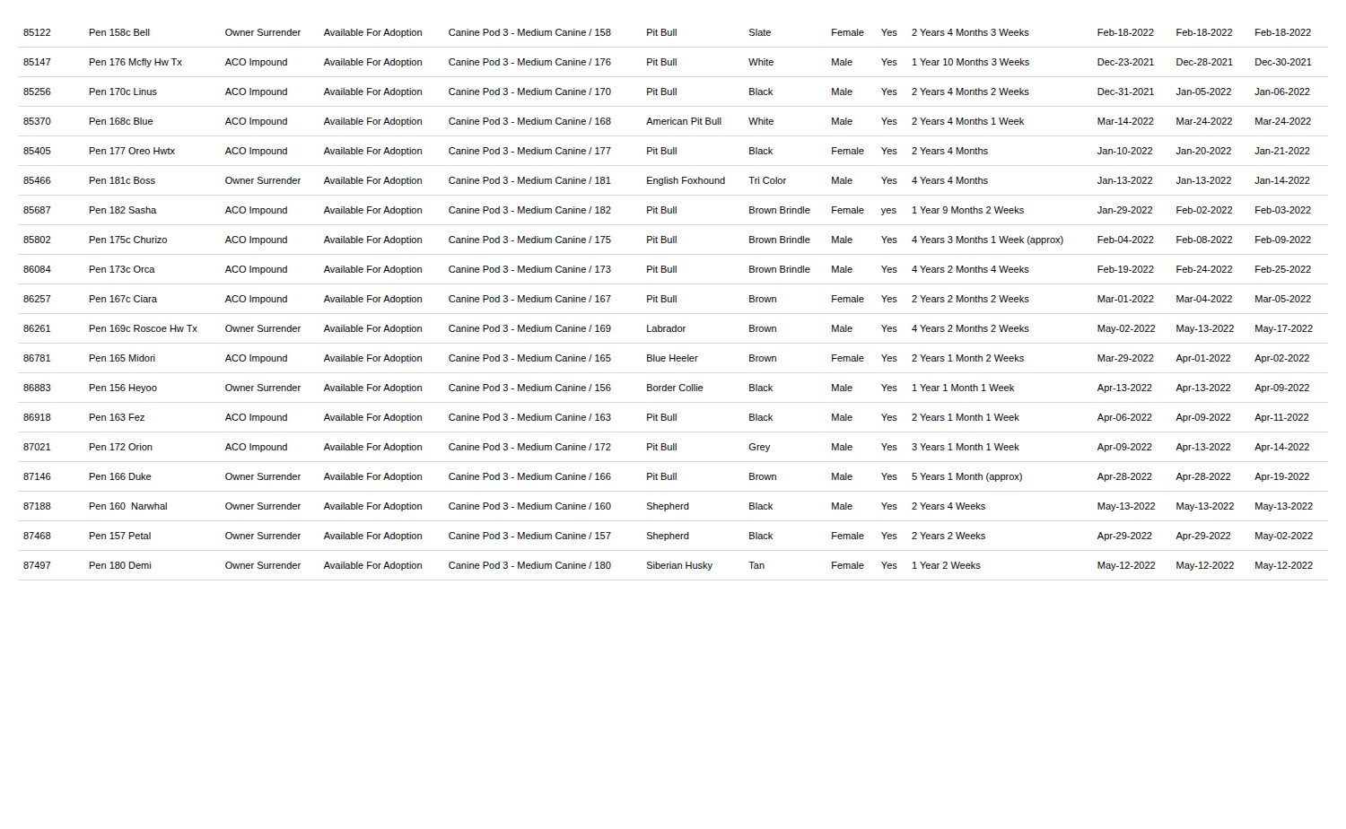| 85122 | Pen 158c Bell | Owner Surrender | Available For Adoption | Canine Pod 3 - Medium Canine / 158 | Pit Bull | Slate | Female | Yes | 2 Years 4 Months 3 Weeks | Feb-18-2022 | Feb-18-2022 | Feb-18-2022 |
| 85147 | Pen 176 Mcfly Hw Tx | ACO Impound | Available For Adoption | Canine Pod 3 - Medium Canine / 176 | Pit Bull | White | Male | Yes | 1 Year 10 Months 3 Weeks | Dec-23-2021 | Dec-28-2021 | Dec-30-2021 |
| 85256 | Pen 170c Linus | ACO Impound | Available For Adoption | Canine Pod 3 - Medium Canine / 170 | Pit Bull | Black | Male | Yes | 2 Years 4 Months 2 Weeks | Dec-31-2021 | Jan-05-2022 | Jan-06-2022 |
| 85370 | Pen 168c Blue | ACO Impound | Available For Adoption | Canine Pod 3 - Medium Canine / 168 | American Pit Bull | White | Male | Yes | 2 Years 4 Months 1 Week | Mar-14-2022 | Mar-24-2022 | Mar-24-2022 |
| 85405 | Pen 177 Oreo Hwtx | ACO Impound | Available For Adoption | Canine Pod 3 - Medium Canine / 177 | Pit Bull | Black | Female | Yes | 2 Years 4 Months | Jan-10-2022 | Jan-20-2022 | Jan-21-2022 |
| 85466 | Pen 181c Boss | Owner Surrender | Available For Adoption | Canine Pod 3 - Medium Canine / 181 | English Foxhound | Tri Color | Male | Yes | 4 Years 4 Months | Jan-13-2022 | Jan-13-2022 | Jan-14-2022 |
| 85687 | Pen 182 Sasha | ACO Impound | Available For Adoption | Canine Pod 3 - Medium Canine / 182 | Pit Bull | Brown Brindle | Female | yes | 1 Year 9 Months 2 Weeks | Jan-29-2022 | Feb-02-2022 | Feb-03-2022 |
| 85802 | Pen 175c Churizo | ACO Impound | Available For Adoption | Canine Pod 3 - Medium Canine / 175 | Pit Bull | Brown Brindle | Male | Yes | 4 Years 3 Months 1 Week (approx) | Feb-04-2022 | Feb-08-2022 | Feb-09-2022 |
| 86084 | Pen 173c Orca | ACO Impound | Available For Adoption | Canine Pod 3 - Medium Canine / 173 | Pit Bull | Brown Brindle | Male | Yes | 4 Years 2 Months 4 Weeks | Feb-19-2022 | Feb-24-2022 | Feb-25-2022 |
| 86257 | Pen 167c Ciara | ACO Impound | Available For Adoption | Canine Pod 3 - Medium Canine / 167 | Pit Bull | Brown | Female | Yes | 2 Years 2 Months 2 Weeks | Mar-01-2022 | Mar-04-2022 | Mar-05-2022 |
| 86261 | Pen 169c Roscoe Hw Tx | Owner Surrender | Available For Adoption | Canine Pod 3 - Medium Canine / 169 | Labrador | Brown | Male | Yes | 4 Years 2 Months 2 Weeks | May-02-2022 | May-13-2022 | May-17-2022 |
| 86781 | Pen 165 Midori | ACO Impound | Available For Adoption | Canine Pod 3 - Medium Canine / 165 | Blue Heeler | Brown | Female | Yes | 2 Years 1 Month 2 Weeks | Mar-29-2022 | Apr-01-2022 | Apr-02-2022 |
| 86883 | Pen 156 Heyoo | Owner Surrender | Available For Adoption | Canine Pod 3 - Medium Canine / 156 | Border Collie | Black | Male | Yes | 1 Year 1 Month 1 Week | Apr-13-2022 | Apr-13-2022 | Apr-09-2022 |
| 86918 | Pen 163 Fez | ACO Impound | Available For Adoption | Canine Pod 3 - Medium Canine / 163 | Pit Bull | Black | Male | Yes | 2 Years 1 Month 1 Week | Apr-06-2022 | Apr-09-2022 | Apr-11-2022 |
| 87021 | Pen 172 Orion | ACO Impound | Available For Adoption | Canine Pod 3 - Medium Canine / 172 | Pit Bull | Grey | Male | Yes | 3 Years 1 Month 1 Week | Apr-09-2022 | Apr-13-2022 | Apr-14-2022 |
| 87146 | Pen 166 Duke | Owner Surrender | Available For Adoption | Canine Pod 3 - Medium Canine / 166 | Pit Bull | Brown | Male | Yes | 5 Years 1 Month (approx) | Apr-28-2022 | Apr-28-2022 | Apr-19-2022 |
| 87188 | Pen 160 Narwhal | Owner Surrender | Available For Adoption | Canine Pod 3 - Medium Canine / 160 | Shepherd | Black | Male | Yes | 2 Years 4 Weeks | May-13-2022 | May-13-2022 | May-13-2022 |
| 87468 | Pen 157 Petal | Owner Surrender | Available For Adoption | Canine Pod 3 - Medium Canine / 157 | Shepherd | Black | Female | Yes | 2 Years 2 Weeks | Apr-29-2022 | Apr-29-2022 | May-02-2022 |
| 87497 | Pen 180 Demi | Owner Surrender | Available For Adoption | Canine Pod 3 - Medium Canine / 180 | Siberian Husky | Tan | Female | Yes | 1 Year 2 Weeks | May-12-2022 | May-12-2022 | May-12-2022 |